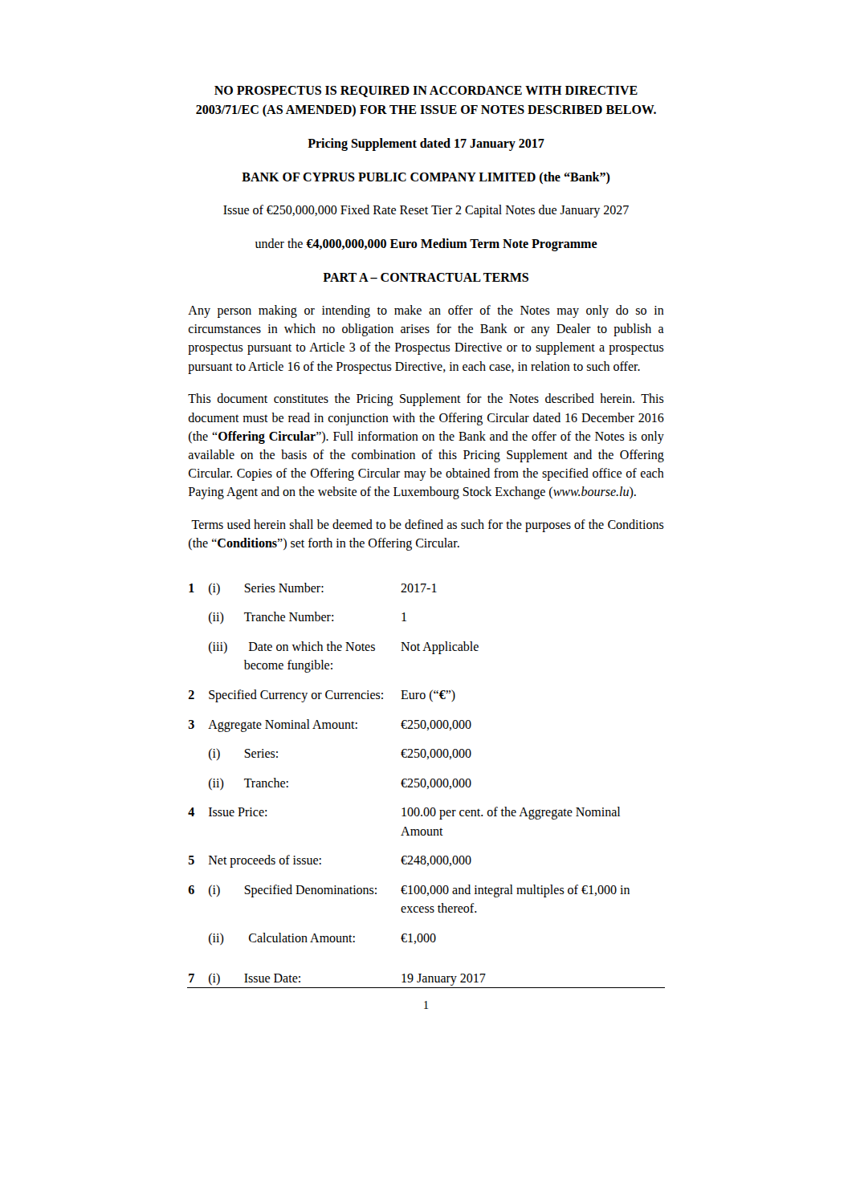No prospectus is required in accordance with Directive 2003/71/EC (as amended) for the issue of Notes described below.
Pricing Supplement dated 17 January 2017
BANK OF CYPRUS PUBLIC COMPANY LIMITED (the “Bank”)
Issue of €250,000,000 Fixed Rate Reset Tier 2 Capital Notes due January 2027
under the €4,000,000,000 Euro Medium Term Note Programme
PART A – CONTRACTUAL TERMS
Any person making or intending to make an offer of the Notes may only do so in circumstances in which no obligation arises for the Bank or any Dealer to publish a prospectus pursuant to Article 3 of the Prospectus Directive or to supplement a prospectus pursuant to Article 16 of the Prospectus Directive, in each case, in relation to such offer.
This document constitutes the Pricing Supplement for the Notes described herein. This document must be read in conjunction with the Offering Circular dated 16 December 2016 (the “Offering Circular”). Full information on the Bank and the offer of the Notes is only available on the basis of the combination of this Pricing Supplement and the Offering Circular. Copies of the Offering Circular may be obtained from the specified office of each Paying Agent and on the website of the Luxembourg Stock Exchange (www.bourse.lu).
Terms used herein shall be deemed to be defined as such for the purposes of the Conditions (the “Conditions”) set forth in the Offering Circular.
| 1 | (i) | Series Number: | 2017-1 |
| | (ii) | Tranche Number: | 1 |
| | (iii) | Date on which the Notes become fungible: | Not Applicable |
| 2 | Specified Currency or Currencies: | Euro (“ € ”) |
| 3 | Aggregate Nominal Amount: | €250,000,000 |
| | (i) | Series: | €250,000,000 |
| | (ii) | Tranche: | €250,000,000 |
| 4 | Issue Price: | 100.00 per cent. of the Aggregate Nominal Amount |
| 5 | Net proceeds of issue: | €248,000,000 |
| 6 | (i) | Specified Denominations: | €100,000 and integral multiples of €1,000 in excess thereof. |
| | (ii) | Calculation Amount: | €1,000 |
| 7 | (i) | Issue Date: | 19 January 2017 |
1